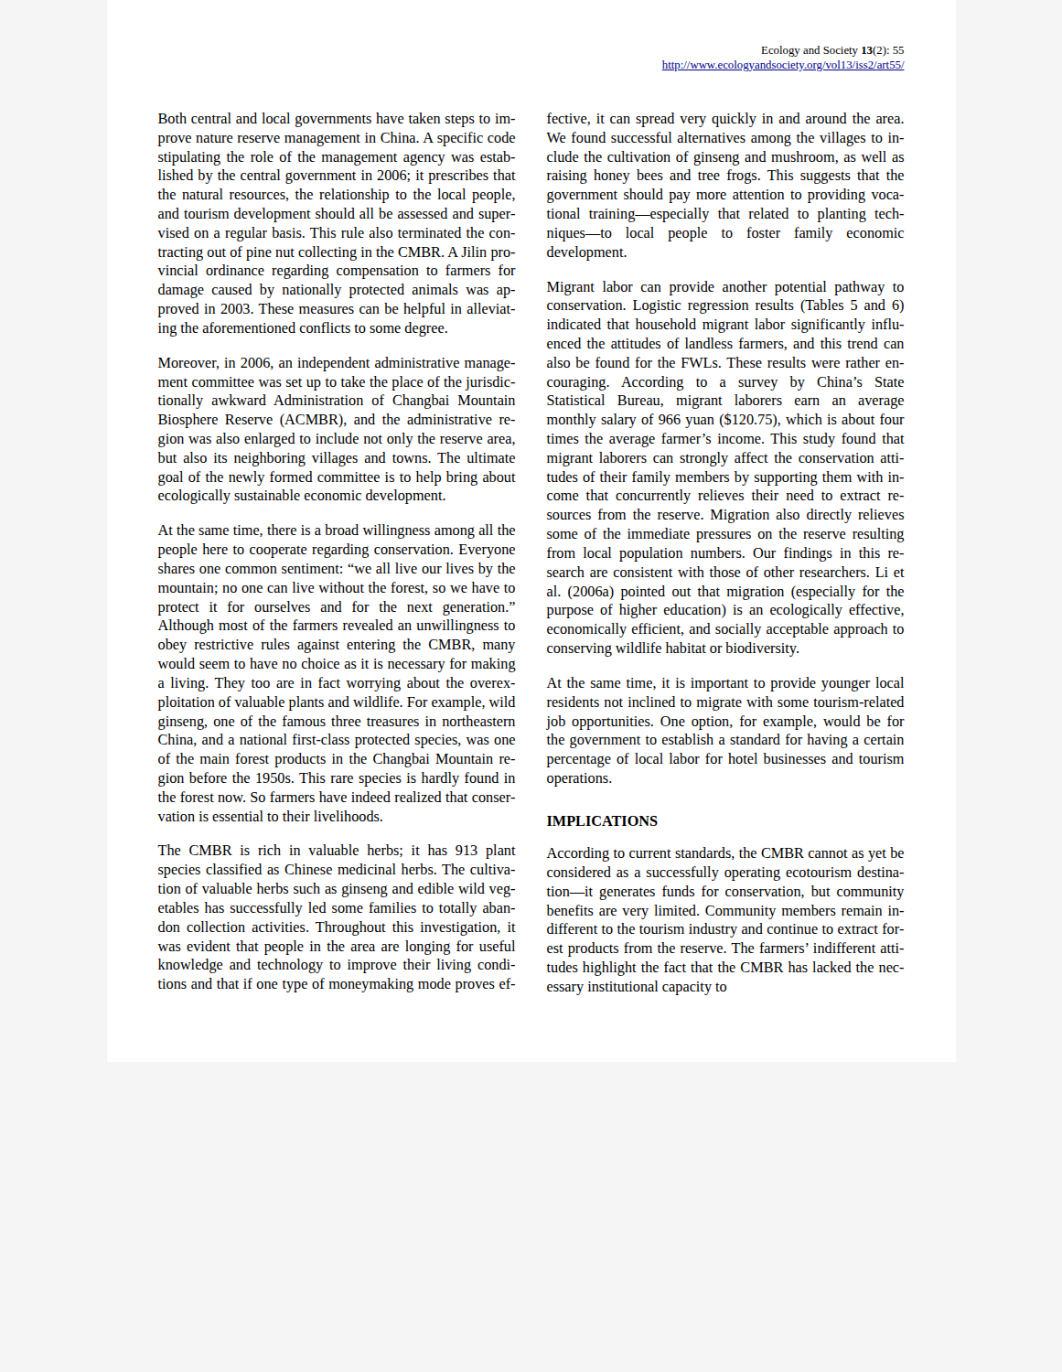Ecology and Society 13(2): 55
http://www.ecologyandsociety.org/vol13/iss2/art55/
Both central and local governments have taken steps to improve nature reserve management in China. A specific code stipulating the role of the management agency was established by the central government in 2006; it prescribes that the natural resources, the relationship to the local people, and tourism development should all be assessed and supervised on a regular basis. This rule also terminated the contracting out of pine nut collecting in the CMBR. A Jilin provincial ordinance regarding compensation to farmers for damage caused by nationally protected animals was approved in 2003. These measures can be helpful in alleviating the aforementioned conflicts to some degree.
Moreover, in 2006, an independent administrative management committee was set up to take the place of the jurisdictionally awkward Administration of Changbai Mountain Biosphere Reserve (ACMBR), and the administrative region was also enlarged to include not only the reserve area, but also its neighboring villages and towns. The ultimate goal of the newly formed committee is to help bring about ecologically sustainable economic development.
At the same time, there is a broad willingness among all the people here to cooperate regarding conservation. Everyone shares one common sentiment: “we all live our lives by the mountain; no one can live without the forest, so we have to protect it for ourselves and for the next generation.” Although most of the farmers revealed an unwillingness to obey restrictive rules against entering the CMBR, many would seem to have no choice as it is necessary for making a living. They too are in fact worrying about the overexploitation of valuable plants and wildlife. For example, wild ginseng, one of the famous three treasures in northeastern China, and a national first-class protected species, was one of the main forest products in the Changbai Mountain region before the 1950s. This rare species is hardly found in the forest now. So farmers have indeed realized that conservation is essential to their livelihoods.
The CMBR is rich in valuable herbs; it has 913 plant species classified as Chinese medicinal herbs. The cultivation of valuable herbs such as ginseng and edible wild vegetables has successfully led some families to totally abandon collection activities. Throughout this investigation, it was evident that people in the area are longing for useful knowledge and technology to improve their living conditions and that if one type of moneymaking mode proves effective, it can spread very quickly in and around the area. We found successful alternatives among the villages to include the cultivation of ginseng and mushroom, as well as raising honey bees and tree frogs. This suggests that the government should pay more attention to providing vocational training—especially that related to planting techniques—to local people to foster family economic development.
Migrant labor can provide another potential pathway to conservation. Logistic regression results (Tables 5 and 6) indicated that household migrant labor significantly influenced the attitudes of landless farmers, and this trend can also be found for the FWLs. These results were rather encouraging. According to a survey by China’s State Statistical Bureau, migrant laborers earn an average monthly salary of 966 yuan ($120.75), which is about four times the average farmer’s income. This study found that migrant laborers can strongly affect the conservation attitudes of their family members by supporting them with income that concurrently relieves their need to extract resources from the reserve. Migration also directly relieves some of the immediate pressures on the reserve resulting from local population numbers. Our findings in this research are consistent with those of other researchers. Li et al. (2006a) pointed out that migration (especially for the purpose of higher education) is an ecologically effective, economically efficient, and socially acceptable approach to conserving wildlife habitat or biodiversity.
At the same time, it is important to provide younger local residents not inclined to migrate with some tourism-related job opportunities. One option, for example, would be for the government to establish a standard for having a certain percentage of local labor for hotel businesses and tourism operations.
IMPLICATIONS
According to current standards, the CMBR cannot as yet be considered as a successfully operating ecotourism destination—it generates funds for conservation, but community benefits are very limited. Community members remain indifferent to the tourism industry and continue to extract forest products from the reserve. The farmers’ indifferent attitudes highlight the fact that the CMBR has lacked the necessary institutional capacity to